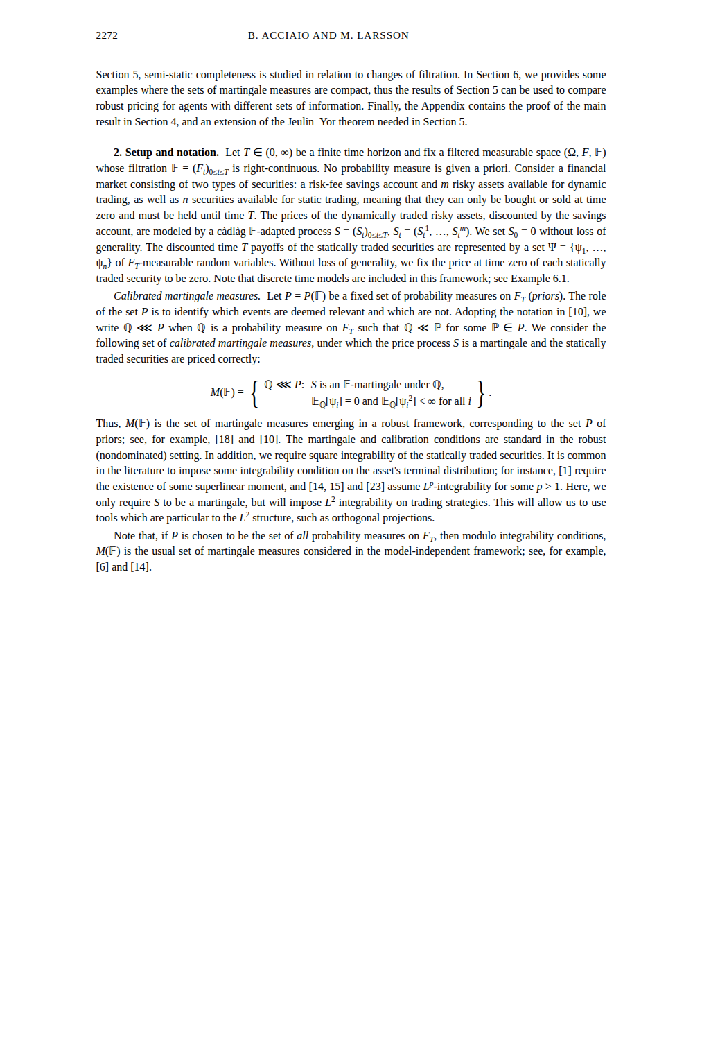2272 B. Acciaio and M. Larsson
Section 5, semi-static completeness is studied in relation to changes of filtration. In Section 6, we provides some examples where the sets of martingale measures are compact, thus the results of Section 5 can be used to compare robust pricing for agents with different sets of information. Finally, the Appendix contains the proof of the main result in Section 4, and an extension of the Jeulin–Yor theorem needed in Section 5.
2. Setup and notation. Let T ∈ (0, ∞) be a finite time horizon and fix a filtered measurable space (Ω, F, 𝔽) whose filtration 𝔽 = (Ft)0≤t≤T is right-continuous. No probability measure is given a priori. Consider a financial market consisting of two types of securities: a risk-fee savings account and m risky assets available for dynamic trading, as well as n securities available for static trading, meaning that they can only be bought or sold at time zero and must be held until time T. The prices of the dynamically traded risky assets, discounted by the savings account, are modeled by a càdlàg 𝔽-adapted process S = (St)0≤t≤T, St = (St1, …, Stm). We set S0 = 0 without loss of generality. The discounted time T payoffs of the statically traded securities are represented by a set Ψ = {ψ1, …, ψn} of FT-measurable random variables. Without loss of generality, we fix the price at time zero of each statically traded security to be zero. Note that discrete time models are included in this framework; see Example 6.1.
Calibrated martingale measures. Let P = P(𝔽) be a fixed set of probability measures on FT (priors). The role of the set P is to identify which events are deemed relevant and which are not. Adopting the notation in [10], we write ℚ ⋘ P when ℚ is a probability measure on FT such that ℚ ≪ ℙ for some ℙ ∈ P. We consider the following set of calibrated martingale measures, under which the price process S is a martingale and the statically traded securities are priced correctly:
M(𝔽) = { ℚ ⋘ P: S is an 𝔽-martingale under ℚ, ℚ ⋘ P: 𝔼ℚ[ψi] = 0 and 𝔼ℚ[ψi2] < ∞ for all i } .
Thus, M(𝔽) is the set of martingale measures emerging in a robust framework, corresponding to the set P of priors; see, for example, [18] and [10]. The martingale and calibration conditions are standard in the robust (nondominated) setting. In addition, we require square integrability of the statically traded securities. It is common in the literature to impose some integrability condition on the asset's terminal distribution; for instance, [1] require the existence of some superlinear moment, and [14, 15] and [23] assume Lp-integrability for some p > 1. Here, we only require S to be a martingale, but will impose L2 integrability on trading strategies. This will allow us to use tools which are particular to the L2 structure, such as orthogonal projections.
Note that, if P is chosen to be the set of all probability measures on FT, then modulo integrability conditions, M(𝔽) is the usual set of martingale measures considered in the model-independent framework; see, for example, [6] and [14].